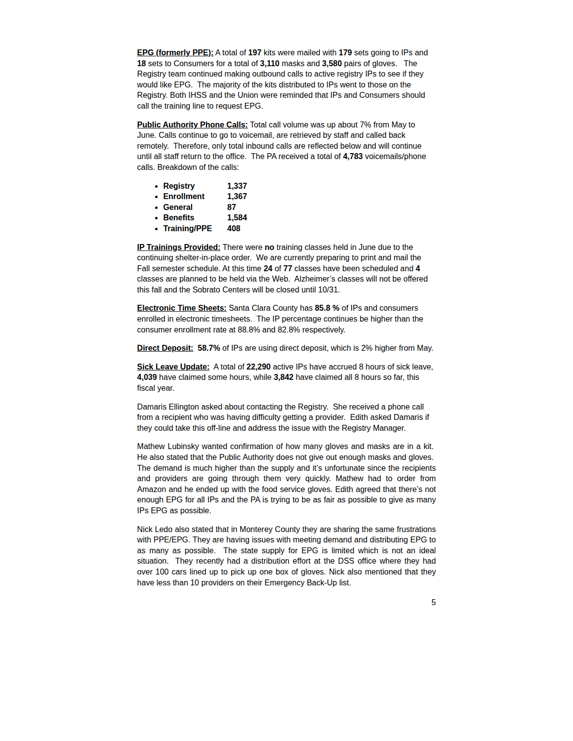EPG (formerly PPE): A total of 197 kits were mailed with 179 sets going to IPs and 18 sets to Consumers for a total of 3,110 masks and 3,580 pairs of gloves. The Registry team continued making outbound calls to active registry IPs to see if they would like EPG. The majority of the kits distributed to IPs went to those on the Registry. Both IHSS and the Union were reminded that IPs and Consumers should call the training line to request EPG.
Public Authority Phone Calls: Total call volume was up about 7% from May to June. Calls continue to go to voicemail, are retrieved by staff and called back remotely. Therefore, only total inbound calls are reflected below and will continue until all staff return to the office. The PA received a total of 4,783 voicemails/phone calls. Breakdown of the calls:
Registry 1,337
Enrollment 1,367
General 87
Benefits 1,584
Training/PPE 408
IP Trainings Provided: There were no training classes held in June due to the continuing shelter-in-place order. We are currently preparing to print and mail the Fall semester schedule. At this time 24 of 77 classes have been scheduled and 4 classes are planned to be held via the Web. Alzheimer’s classes will not be offered this fall and the Sobrato Centers will be closed until 10/31.
Electronic Time Sheets: Santa Clara County has 85.8 % of IPs and consumers enrolled in electronic timesheets. The IP percentage continues be higher than the consumer enrollment rate at 88.8% and 82.8% respectively.
Direct Deposit: 58.7% of IPs are using direct deposit, which is 2% higher from May.
Sick Leave Update: A total of 22,290 active IPs have accrued 8 hours of sick leave, 4,039 have claimed some hours, while 3,842 have claimed all 8 hours so far, this fiscal year.
Damaris Ellington asked about contacting the Registry. She received a phone call from a recipient who was having difficulty getting a provider. Edith asked Damaris if they could take this off-line and address the issue with the Registry Manager.
Mathew Lubinsky wanted confirmation of how many gloves and masks are in a kit. He also stated that the Public Authority does not give out enough masks and gloves. The demand is much higher than the supply and it’s unfortunate since the recipients and providers are going through them very quickly. Mathew had to order from Amazon and he ended up with the food service gloves. Edith agreed that there’s not enough EPG for all IPs and the PA is trying to be as fair as possible to give as many IPs EPG as possible.
Nick Ledo also stated that in Monterey County they are sharing the same frustrations with PPE/EPG. They are having issues with meeting demand and distributing EPG to as many as possible. The state supply for EPG is limited which is not an ideal situation. They recently had a distribution effort at the DSS office where they had over 100 cars lined up to pick up one box of gloves. Nick also mentioned that they have less than 10 providers on their Emergency Back-Up list.
5